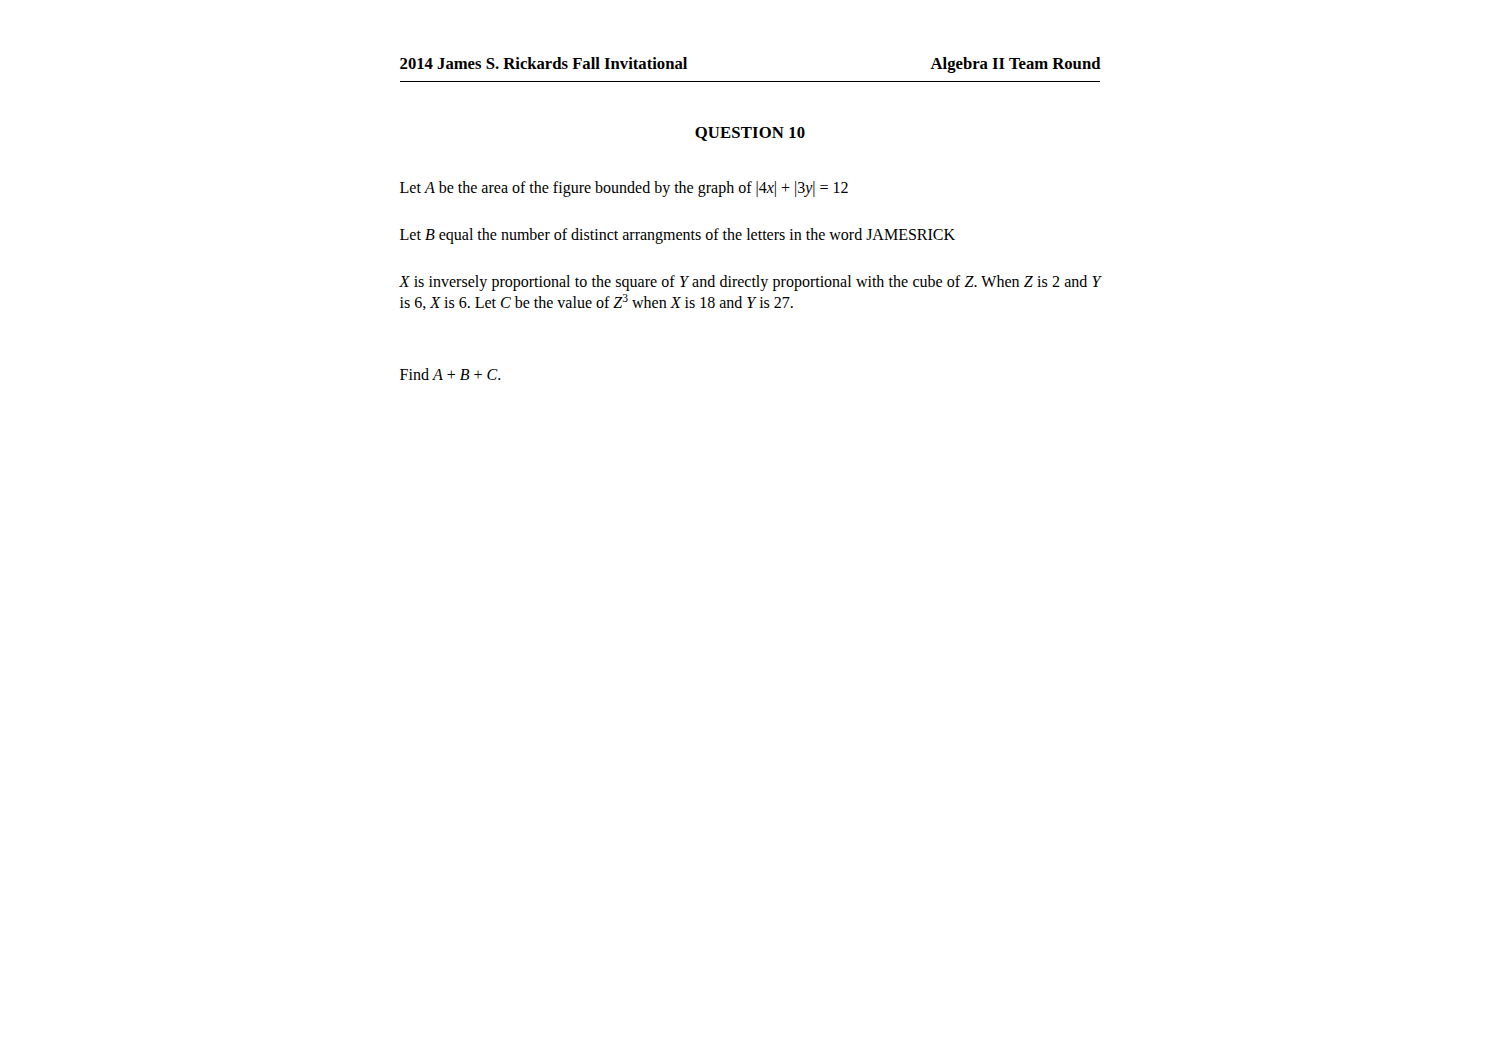2014 James S. Rickards Fall Invitational
Algebra II Team Round
QUESTION 10
Let A be the area of the figure bounded by the graph of |4 x| + |3 y| = 12
Let B equal the number of distinct arrangments of the letters in the word JAMESRICK
X is inversely proportional to the square of Y and directly proportional with the cube of Z. When Z is 2 and Y is 6, X is 6. Let C be the value of Z3 when X is 18 and Y is 27.
Find A + B + C.